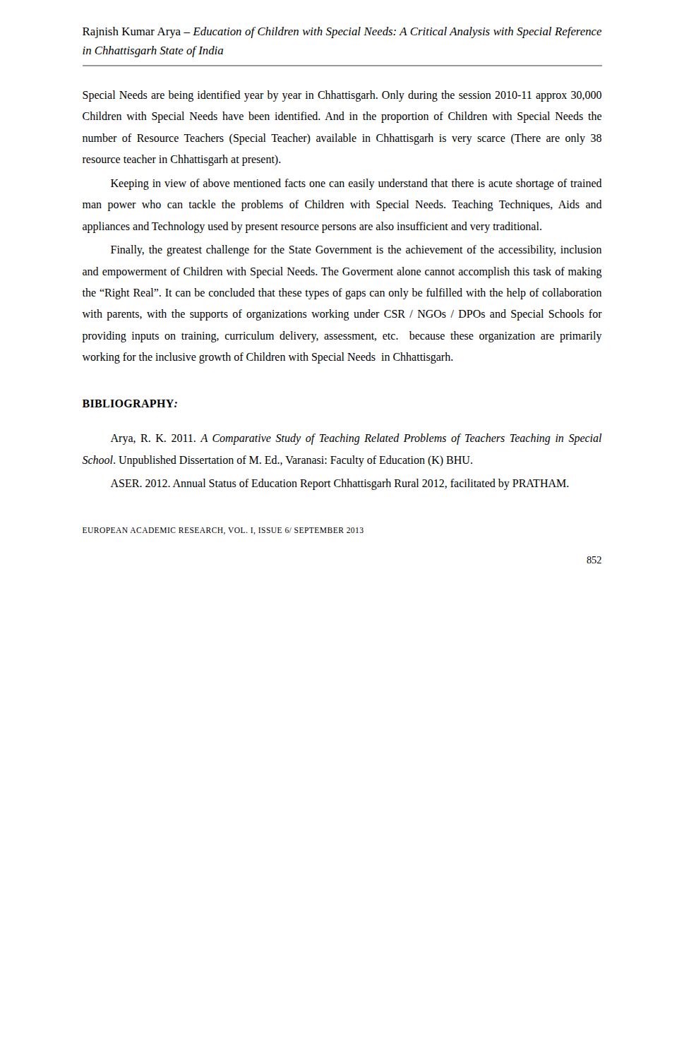Rajnish Kumar Arya – Education of Children with Special Needs: A Critical Analysis with Special Reference in Chhattisgarh State of India
Special Needs are being identified year by year in Chhattisgarh. Only during the session 2010-11 approx 30,000 Children with Special Needs have been identified. And in the proportion of Children with Special Needs the number of Resource Teachers (Special Teacher) available in Chhattisgarh is very scarce (There are only 38 resource teacher in Chhattisgarh at present).
Keeping in view of above mentioned facts one can easily understand that there is acute shortage of trained man power who can tackle the problems of Children with Special Needs. Teaching Techniques, Aids and appliances and Technology used by present resource persons are also insufficient and very traditional.
Finally, the greatest challenge for the State Government is the achievement of the accessibility, inclusion and empowerment of Children with Special Needs. The Goverment alone cannot accomplish this task of making the “Right Real”. It can be concluded that these types of gaps can only be fulfilled with the help of collaboration with parents, with the supports of organizations working under CSR / NGOs / DPOs and Special Schools for providing inputs on training, curriculum delivery, assessment, etc. because these organization are primarily working for the inclusive growth of Children with Special Needs in Chhattisgarh.
BIBLIOGRAPHY:
Arya, R. K. 2011. A Comparative Study of Teaching Related Problems of Teachers Teaching in Special School. Unpublished Dissertation of M. Ed., Varanasi: Faculty of Education (K) BHU.
ASER. 2012. Annual Status of Education Report Chhattisgarh Rural 2012, facilitated by PRATHAM.
EUROPEAN ACADEMIC RESEARCH, VOL. I, ISSUE 6/ SEPTEMBER 2013
852